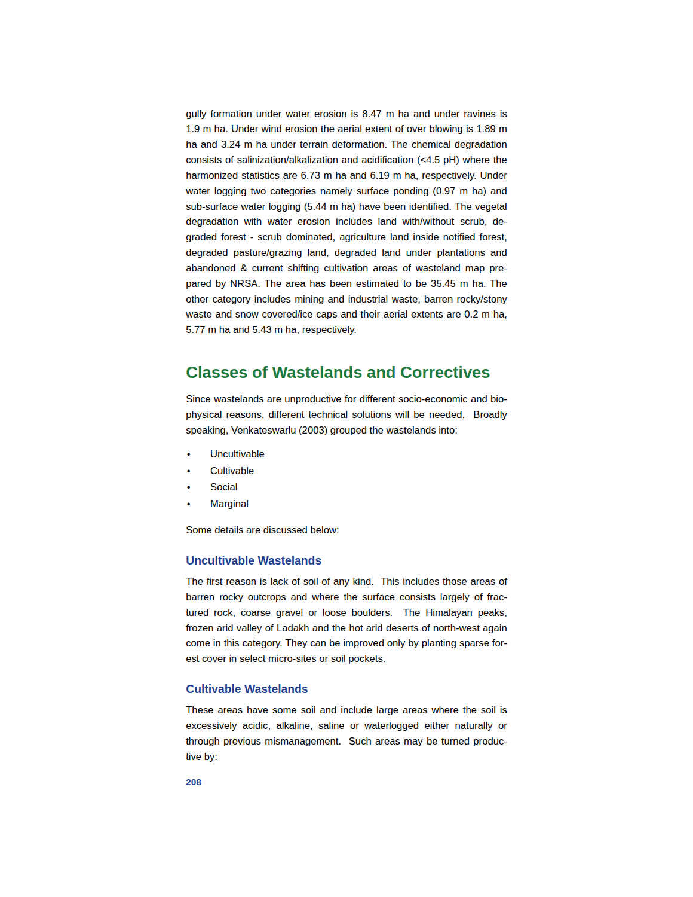gully formation under water erosion is 8.47 m ha and under ravines is 1.9 m ha. Under wind erosion the aerial extent of over blowing is 1.89 m ha and 3.24 m ha under terrain deformation. The chemical degradation consists of salinization/alkalization and acidification (<4.5 pH) where the harmonized statistics are 6.73 m ha and 6.19 m ha, respectively. Under water logging two categories namely surface ponding (0.97 m ha) and sub-surface water logging (5.44 m ha) have been identified. The vegetal degradation with water erosion includes land with/without scrub, degraded forest - scrub dominated, agriculture land inside notified forest, degraded pasture/grazing land, degraded land under plantations and abandoned & current shifting cultivation areas of wasteland map prepared by NRSA. The area has been estimated to be 35.45 m ha. The other category includes mining and industrial waste, barren rocky/stony waste and snow covered/ice caps and their aerial extents are 0.2 m ha, 5.77 m ha and 5.43 m ha, respectively.
Classes of Wastelands and Correctives
Since wastelands are unproductive for different socio-economic and bio-physical reasons, different technical solutions will be needed. Broadly speaking, Venkateswarlu (2003) grouped the wastelands into:
Uncultivable
Cultivable
Social
Marginal
Some details are discussed below:
Uncultivable Wastelands
The first reason is lack of soil of any kind. This includes those areas of barren rocky outcrops and where the surface consists largely of fractured rock, coarse gravel or loose boulders. The Himalayan peaks, frozen arid valley of Ladakh and the hot arid deserts of north-west again come in this category. They can be improved only by planting sparse forest cover in select micro-sites or soil pockets.
Cultivable Wastelands
These areas have some soil and include large areas where the soil is excessively acidic, alkaline, saline or waterlogged either naturally or through previous mismanagement. Such areas may be turned productive by:
208